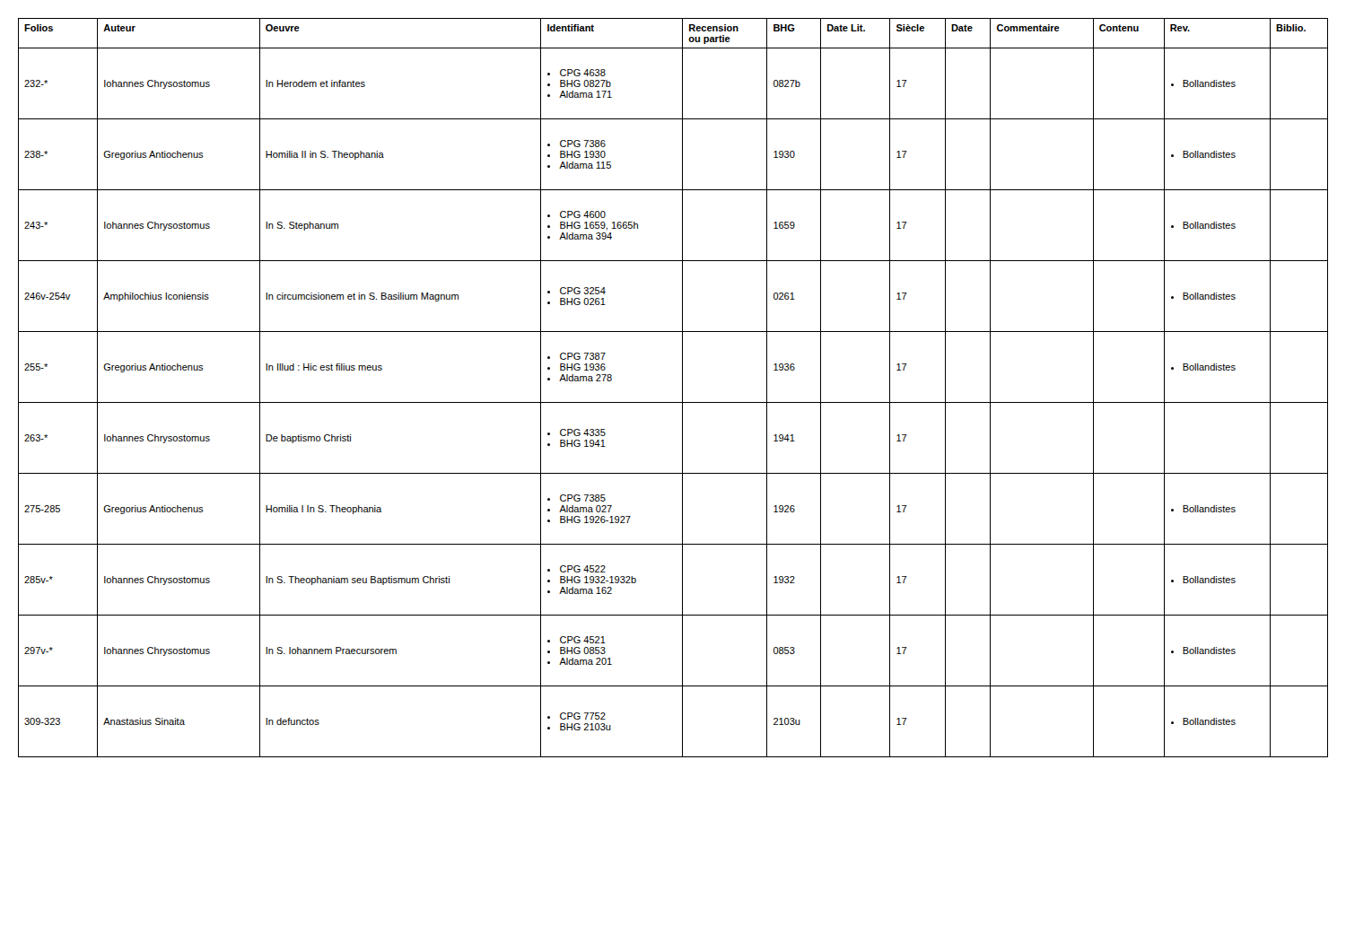| Folios | Auteur | Oeuvre | Identifiant | Recension ou partie | BHG | Date Lit. | Siècle | Date | Commentaire | Contenu | Rev. | Biblio. |
| --- | --- | --- | --- | --- | --- | --- | --- | --- | --- | --- | --- | --- |
| 232-* | Iohannes Chrysostomus | In Herodem et infantes | CPG 4638 BHG 0827b Aldama 171 | | 0827b | | 17 | | | | Bollandistes | |
| 238-* | Gregorius Antiochenus | Homilia II in S. Theophania | CPG 7386 BHG 1930 Aldama 115 | | 1930 | | 17 | | | | Bollandistes | |
| 243-* | Iohannes Chrysostomus | In S. Stephanum | CPG 4600 BHG 1659, 1665h Aldama 394 | | 1659 | | 17 | | | | Bollandistes | |
| 246v-254v | Amphilochius Iconiensis | In circumcisionem et in S. Basilium Magnum | CPG 3254 BHG 0261 | | 0261 | | 17 | | | | Bollandistes | |
| 255-* | Gregorius Antiochenus | In Illud : Hic est filius meus | CPG 7387 BHG 1936 Aldama 278 | | 1936 | | 17 | | | | Bollandistes | |
| 263-* | Iohannes Chrysostomus | De baptismo Christi | CPG 4335 BHG 1941 | | 1941 | | 17 | | | | | |
| 275-285 | Gregorius Antiochenus | Homilia I In S. Theophania | CPG 7385 Aldama 027 BHG 1926-1927 | | 1926 | | 17 | | | | Bollandistes | |
| 285v-* | Iohannes Chrysostomus | In S. Theophaniam seu Baptismum Christi | CPG 4522 BHG 1932-1932b Aldama 162 | | 1932 | | 17 | | | | Bollandistes | |
| 297v-* | Iohannes Chrysostomus | In S. Iohannem Praecursorem | CPG 4521 BHG 0853 Aldama 201 | | 0853 | | 17 | | | | Bollandistes | |
| 309-323 | Anastasius Sinaita | In defunctos | CPG 7752 BHG 2103u | | 2103u | | 17 | | | | Bollandistes | |